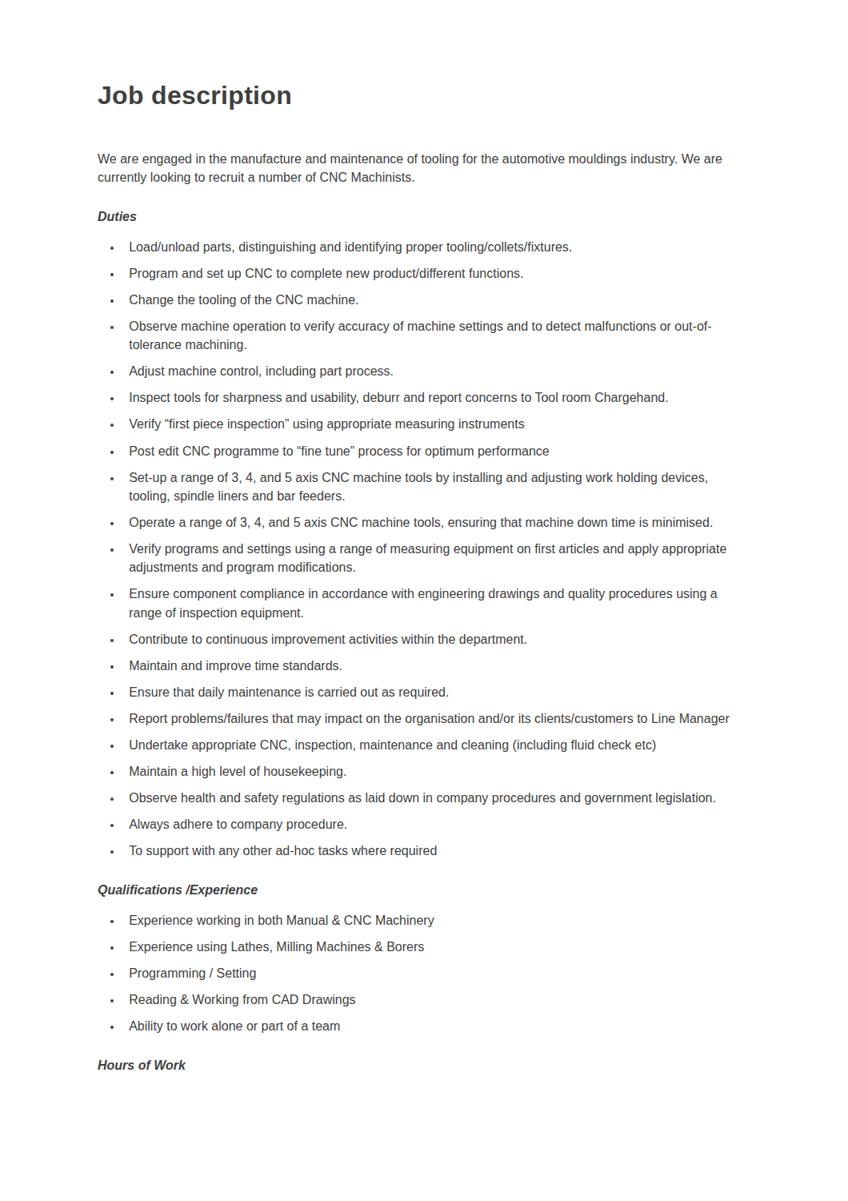Job description
We are engaged in the manufacture and maintenance of tooling for the automotive mouldings industry. We are currently looking to recruit a number of CNC Machinists.
Duties
Load/unload parts, distinguishing and identifying proper tooling/collets/fixtures.
Program and set up CNC to complete new product/different functions.
Change the tooling of the CNC machine.
Observe machine operation to verify accuracy of machine settings and to detect malfunctions or out-of-tolerance machining.
Adjust machine control, including part process.
Inspect tools for sharpness and usability, deburr and report concerns to Tool room Chargehand.
Verify “first piece inspection” using appropriate measuring instruments
Post edit CNC programme to “fine tune” process for optimum performance
Set-up a range of 3, 4, and 5 axis CNC machine tools by installing and adjusting work holding devices, tooling, spindle liners and bar feeders.
Operate a range of 3, 4, and 5 axis CNC machine tools, ensuring that machine down time is minimised.
Verify programs and settings using a range of measuring equipment on first articles and apply appropriate adjustments and program modifications.
Ensure component compliance in accordance with engineering drawings and quality procedures using a range of inspection equipment.
Contribute to continuous improvement activities within the department.
Maintain and improve time standards.
Ensure that daily maintenance is carried out as required.
Report problems/failures that may impact on the organisation and/or its clients/customers to Line Manager
Undertake appropriate CNC, inspection, maintenance and cleaning (including fluid check etc)
Maintain a high level of housekeeping.
Observe health and safety regulations as laid down in company procedures and government legislation.
Always adhere to company procedure.
To support with any other ad-hoc tasks where required
Qualifications /Experience
Experience working in both Manual & CNC Machinery
Experience using Lathes, Milling Machines & Borers
Programming / Setting
Reading & Working from CAD Drawings
Ability to work alone or part of a team
Hours of Work